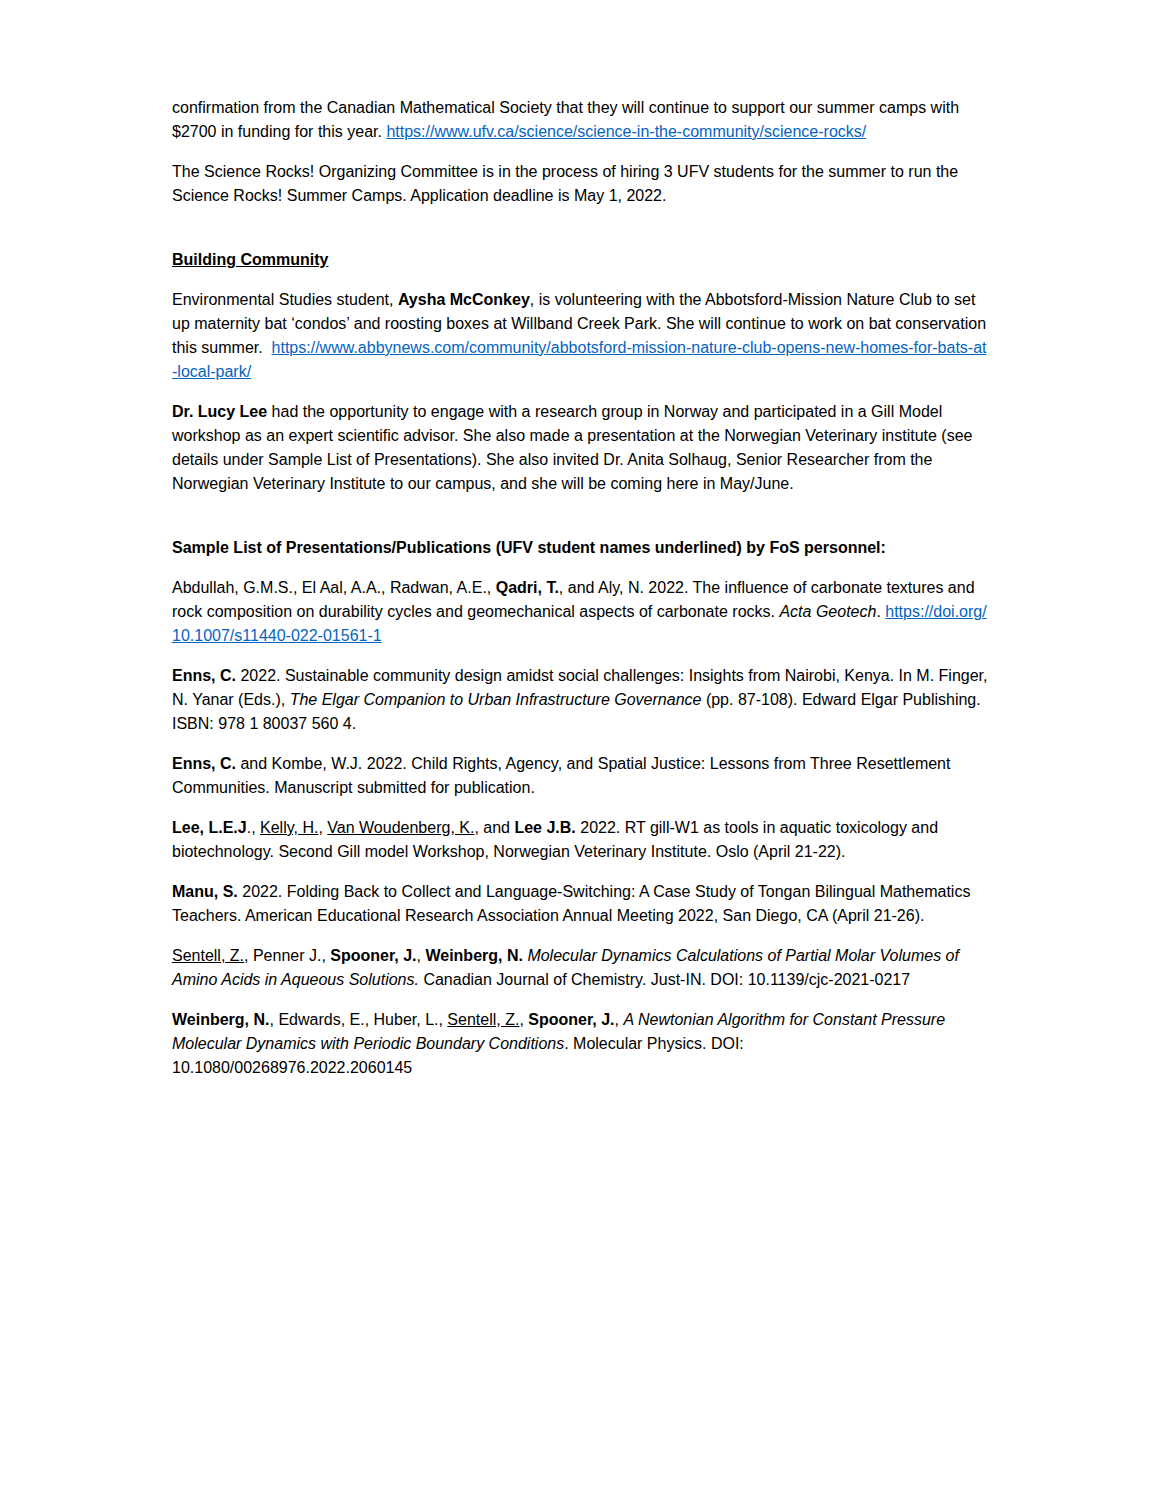confirmation from the Canadian Mathematical Society that they will continue to support our summer camps with $2700 in funding for this year. https://www.ufv.ca/science/science-in-the-community/science-rocks/
The Science Rocks! Organizing Committee is in the process of hiring 3 UFV students for the summer to run the Science Rocks! Summer Camps. Application deadline is May 1, 2022.
Building Community
Environmental Studies student, Aysha McConkey, is volunteering with the Abbotsford-Mission Nature Club to set up maternity bat ‘condos’ and roosting boxes at Willband Creek Park. She will continue to work on bat conservation this summer. https://www.abbynews.com/community/abbotsford-mission-nature-club-opens-new-homes-for-bats-at-local-park/
Dr. Lucy Lee had the opportunity to engage with a research group in Norway and participated in a Gill Model workshop as an expert scientific advisor. She also made a presentation at the Norwegian Veterinary institute (see details under Sample List of Presentations). She also invited Dr. Anita Solhaug, Senior Researcher from the Norwegian Veterinary Institute to our campus, and she will be coming here in May/June.
Sample List of Presentations/Publications (UFV student names underlined) by FoS personnel:
Abdullah, G.M.S., El Aal, A.A., Radwan, A.E., Qadri, T., and Aly, N. 2022. The influence of carbonate textures and rock composition on durability cycles and geomechanical aspects of carbonate rocks. Acta Geotech. https://doi.org/10.1007/s11440-022-01561-1
Enns, C. 2022. Sustainable community design amidst social challenges: Insights from Nairobi, Kenya. In M. Finger, N. Yanar (Eds.), The Elgar Companion to Urban Infrastructure Governance (pp. 87-108). Edward Elgar Publishing. ISBN: 978 1 80037 560 4.
Enns, C. and Kombe, W.J. 2022. Child Rights, Agency, and Spatial Justice: Lessons from Three Resettlement Communities. Manuscript submitted for publication.
Lee, L.E.J., Kelly, H., Van Woudenberg, K., and Lee J.B. 2022. RT gill-W1 as tools in aquatic toxicology and biotechnology. Second Gill model Workshop, Norwegian Veterinary Institute. Oslo (April 21-22).
Manu, S. 2022. Folding Back to Collect and Language-Switching: A Case Study of Tongan Bilingual Mathematics Teachers. American Educational Research Association Annual Meeting 2022, San Diego, CA (April 21-26).
Sentell, Z., Penner J., Spooner, J., Weinberg, N. Molecular Dynamics Calculations of Partial Molar Volumes of Amino Acids in Aqueous Solutions. Canadian Journal of Chemistry. Just-IN. DOI: 10.1139/cjc-2021-0217
Weinberg, N., Edwards, E., Huber, L., Sentell, Z., Spooner, J., A Newtonian Algorithm for Constant Pressure Molecular Dynamics with Periodic Boundary Conditions. Molecular Physics. DOI: 10.1080/00268976.2022.2060145